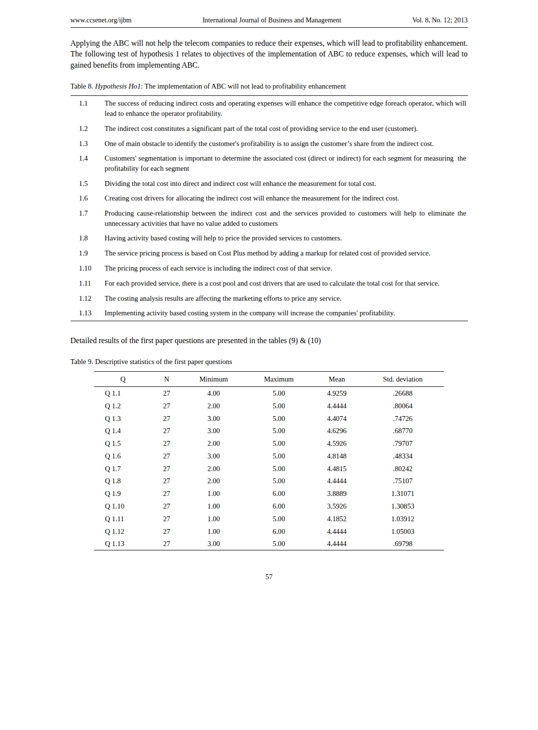www.ccsenet.org/ijbm International Journal of Business and Management Vol. 8, No. 12; 2013
Applying the ABC will not help the telecom companies to reduce their expenses, which will lead to profitability enhancement. The following test of hypothesis 1 relates to objectives of the implementation of ABC to reduce expenses, which will lead to gained benefits from implementing ABC.
Table 8. Hypothesis Ho1: The implementation of ABC will not lead to profitability enhancement
| 1.1 | The success of reducing indirect costs and operating expenses will enhance the competitive edge foreach operator, which will lead to enhance the operator profitability. |
| 1.2 | The indirect cost constitutes a significant part of the total cost of providing service to the end user (customer). |
| 1.3 | One of main obstacle to identify the customer's profitability is to assign the customer’s share from the indirect cost. |
| 1.4 | Customers' segmentation is important to determine the associated cost (direct or indirect) for each segment for measuring the profitability for each segment |
| 1.5 | Dividing the total cost into direct and indirect cost will enhance the measurement for total cost. |
| 1.6 | Creating cost drivers for allocating the indirect cost will enhance the measurement for the indirect cost. |
| 1.7 | Producing cause-relationship between the indirect cost and the services provided to customers will help to eliminate the unnecessary activities that have no value added to customers |
| 1.8 | Having activity based costing will help to price the provided services to customers. |
| 1.9 | The service pricing process is based on Cost Plus method by adding a markup for related cost of provided service. |
| 1.10 | The pricing process of each service is including the indirect cost of that service. |
| 1.11 | For each provided service, there is a cost pool and cost drivers that are used to calculate the total cost for that service. |
| 1.12 | The costing analysis results are affecting the marketing efforts to price any service. |
| 1.13 | Implementing activity based costing system in the company will increase the companies' profitability. |
Detailed results of the first paper questions are presented in the tables (9) & (10)
Table 9. Descriptive statistics of the first paper questions
| Q | N | Minimum | Maximum | Mean | Std. deviation |
| --- | --- | --- | --- | --- | --- |
| Q 1.1 | 27 | 4.00 | 5.00 | 4.9259 | .26688 |
| Q 1.2 | 27 | 2.00 | 5.00 | 4.4444 | .80064 |
| Q 1.3 | 27 | 3.00 | 5.00 | 4.4074 | .74726 |
| Q 1.4 | 27 | 3.00 | 5.00 | 4.6296 | .68770 |
| Q 1.5 | 27 | 2.00 | 5.00 | 4.5926 | .79707 |
| Q 1.6 | 27 | 3.00 | 5.00 | 4.8148 | .48334 |
| Q 1.7 | 27 | 2.00 | 5.00 | 4.4815 | .80242 |
| Q 1.8 | 27 | 2.00 | 5.00 | 4.4444 | .75107 |
| Q 1.9 | 27 | 1.00 | 6.00 | 3.8889 | 1.31071 |
| Q 1.10 | 27 | 1.00 | 6.00 | 3.5926 | 1.30853 |
| Q 1.11 | 27 | 1.00 | 5.00 | 4.1852 | 1.03912 |
| Q 1.12 | 27 | 1.00 | 6.00 | 4.4444 | 1.05003 |
| Q 1.13 | 27 | 3.00 | 5.00 | 4.4444 | .69798 |
57